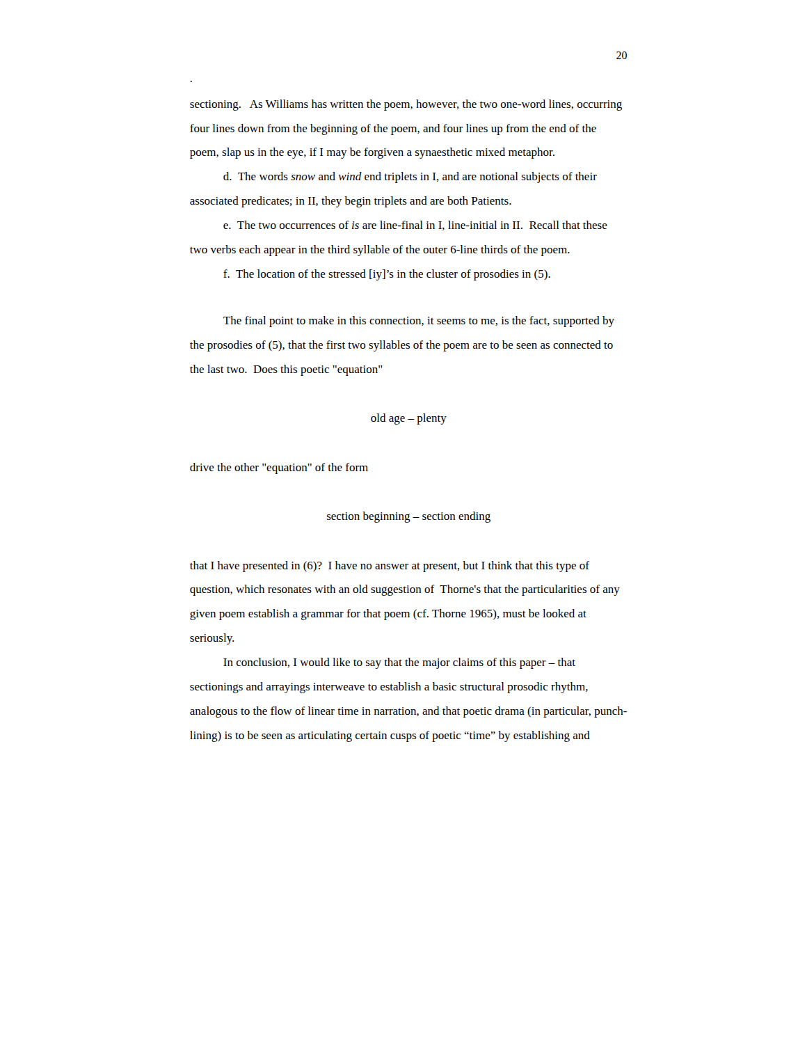20
.
sectioning. As Williams has written the poem, however, the two one-word lines, occurring four lines down from the beginning of the poem, and four lines up from the end of the poem, slap us in the eye, if I may be forgiven a synaesthetic mixed metaphor.
d. The words snow and wind end triplets in I, and are notional subjects of their associated predicates; in II, they begin triplets and are both Patients.
e. The two occurrences of is are line-final in I, line-initial in II. Recall that these two verbs each appear in the third syllable of the outer 6-line thirds of the poem.
f. The location of the stressed [iy]’s in the cluster of prosodies in (5).
The final point to make in this connection, it seems to me, is the fact, supported by the prosodies of (5), that the first two syllables of the poem are to be seen as connected to the last two. Does this poetic "equation"
old age – plenty
drive the other "equation" of the form
section beginning – section ending
that I have presented in (6)? I have no answer at present, but I think that this type of question, which resonates with an old suggestion of Thorne's that the particularities of any given poem establish a grammar for that poem (cf. Thorne 1965), must be looked at seriously.
In conclusion, I would like to say that the major claims of this paper – that sectionings and arrayings interweave to establish a basic structural prosodic rhythm, analogous to the flow of linear time in narration, and that poetic drama (in particular, punch-lining) is to be seen as articulating certain cusps of poetic “time” by establishing and